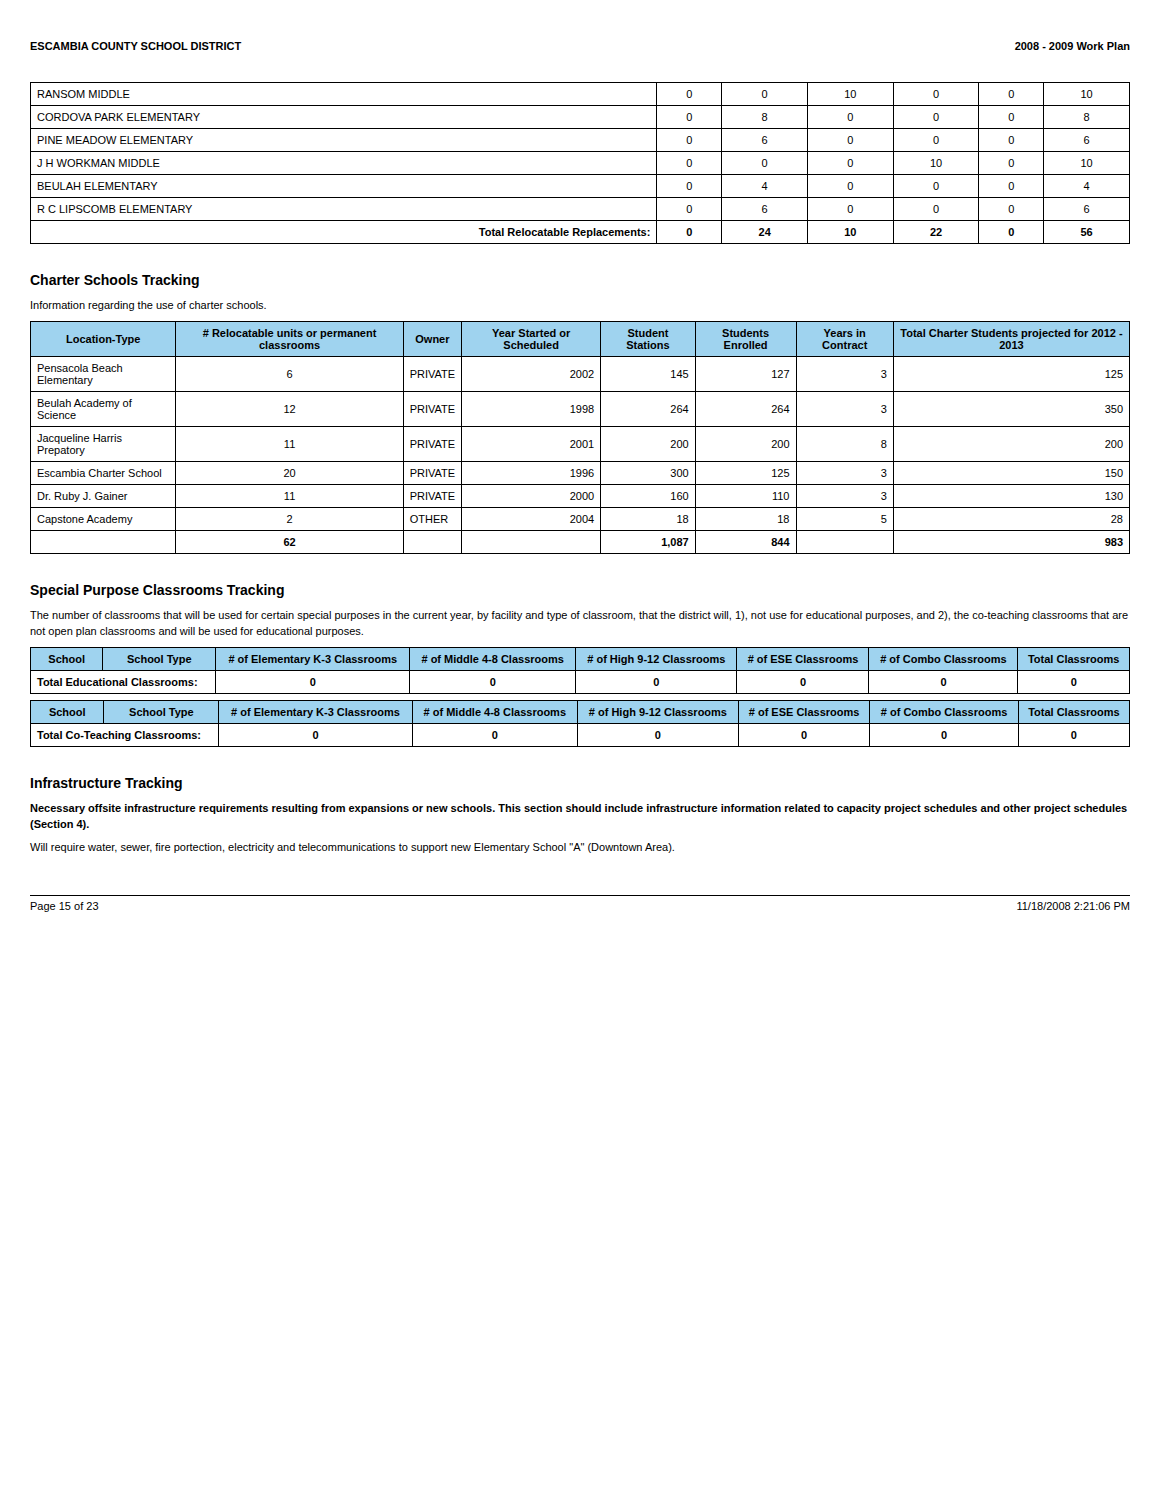ESCAMBIA COUNTY SCHOOL DISTRICT
2008 - 2009 Work Plan
| RANSOM MIDDLE | 0 | 0 | 10 | 0 | 0 | 10 |
| CORDOVA PARK ELEMENTARY | 0 | 8 | 0 | 0 | 0 | 8 |
| PINE MEADOW ELEMENTARY | 0 | 6 | 0 | 0 | 0 | 6 |
| J H WORKMAN MIDDLE | 0 | 0 | 0 | 10 | 0 | 10 |
| BEULAH ELEMENTARY | 0 | 4 | 0 | 0 | 0 | 4 |
| R C LIPSCOMB ELEMENTARY | 0 | 6 | 0 | 0 | 0 | 6 |
| Total Relocatable Replacements: | 0 | 24 | 10 | 22 | 0 | 56 |
Charter Schools Tracking
Information regarding the use of charter schools.
| Location-Type | # Relocatable units or permanent classrooms | Owner | Year Started or Scheduled | Student Stations | Students Enrolled | Years in Contract | Total Charter Students projected for 2012 - 2013 |
| --- | --- | --- | --- | --- | --- | --- | --- |
| Pensacola Beach Elementary | 6 | PRIVATE | 2002 | 145 | 127 | 3 | 125 |
| Beulah Academy of Science | 12 | PRIVATE | 1998 | 264 | 264 | 3 | 350 |
| Jacqueline Harris Prepatory | 11 | PRIVATE | 2001 | 200 | 200 | 8 | 200 |
| Escambia Charter School | 20 | PRIVATE | 1996 | 300 | 125 | 3 | 150 |
| Dr. Ruby J. Gainer | 11 | PRIVATE | 2000 | 160 | 110 | 3 | 130 |
| Capstone Academy | 2 | OTHER | 2004 | 18 | 18 | 5 | 28 |
| | 62 | | | 1,087 | 844 | | 983 |
Special Purpose Classrooms Tracking
The number of classrooms that will be used for certain special purposes in the current year, by facility and type of classroom, that the district will, 1), not use for educational purposes, and 2), the co-teaching classrooms that are not open plan classrooms and will be used for educational purposes.
| School | School Type | # of Elementary K-3 Classrooms | # of Middle 4-8 Classrooms | # of High 9-12 Classrooms | # of ESE Classrooms | # of Combo Classrooms | Total Classrooms |
| --- | --- | --- | --- | --- | --- | --- | --- |
| Total Educational Classrooms: | 0 | 0 | 0 | 0 | 0 | 0 |
| School | School Type | # of Elementary K-3 Classrooms | # of Middle 4-8 Classrooms | # of High 9-12 Classrooms | # of ESE Classrooms | # of Combo Classrooms | Total Classrooms |
| --- | --- | --- | --- | --- | --- | --- | --- |
| Total Co-Teaching Classrooms: | 0 | 0 | 0 | 0 | 0 | 0 |
Infrastructure Tracking
Necessary offsite infrastructure requirements resulting from expansions or new schools. This section should include infrastructure information related to capacity project schedules and other project schedules (Section 4).
Will require water, sewer, fire portection, electricity and telecommunications to support new Elementary School "A" (Downtown Area).
Page 15 of 23
11/18/2008 2:21:06 PM